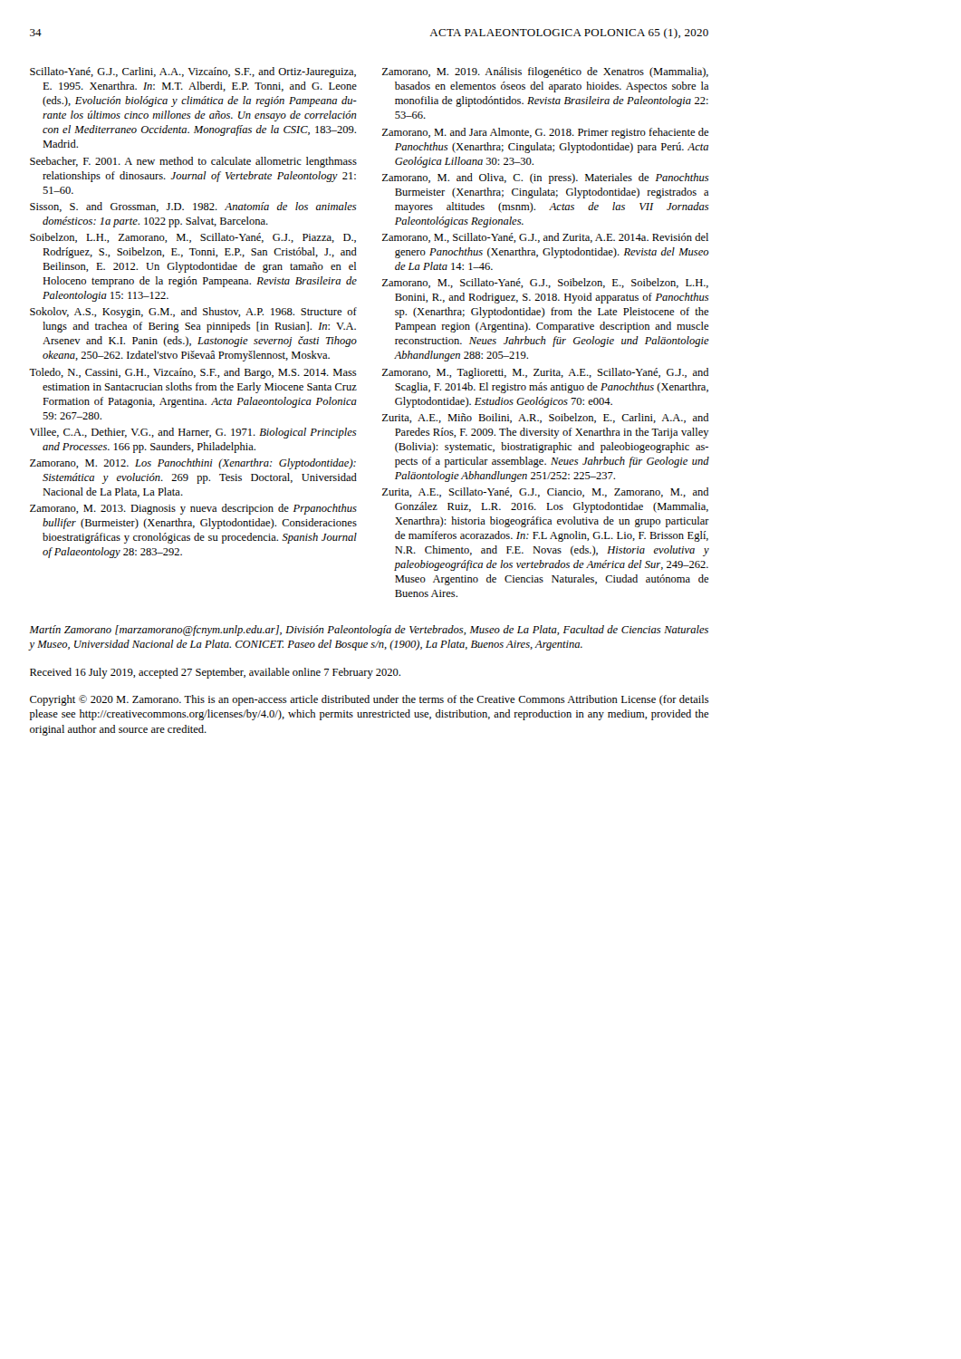34 Acta Palaeontologica Polonica 65 (1), 2020
Scillato-Yané, G.J., Carlini, A.A., Vizcaíno, S.F., and Ortiz-Jaureguiza, E. 1995. Xenarthra. In: M.T. Alberdi, E.P. Tonni, and G. Leone (eds.), Evolución biológica y climática de la región Pampeana durante los últimos cinco millones de años. Un ensayo de correlación con el Mediterraneo Occidenta. Monografías de la CSIC, 183–209. Madrid.
Seebacher, F. 2001. A new method to calculate allometric lengthmass relationships of dinosaurs. Journal of Vertebrate Paleontology 21: 51–60.
Sisson, S. and Grossman, J.D. 1982. Anatomía de los animales domésticos: 1a parte. 1022 pp. Salvat, Barcelona.
Soibelzon, L.H., Zamorano, M., Scillato-Yané, G.J., Piazza, D., Rodríguez, S., Soibelzon, E., Tonni, E.P., San Cristóbal, J., and Beilinson, E. 2012. Un Glyptodontidae de gran tamaño en el Holoceno temprano de la región Pampeana. Revista Brasileira de Paleontologia 15: 113–122.
Sokolov, A.S., Kosygin, G.M., and Shustov, A.P. 1968. Structure of lungs and trachea of Bering Sea pinnipeds [in Rusian]. In: V.A. Arsenev and K.I. Panin (eds.), Lastonogie severnoj časti Tihogo okeana, 250–262. Izdatel'stvo Piševaâ Promyšlennost, Moskva.
Toledo, N., Cassini, G.H., Vizcaíno, S.F., and Bargo, M.S. 2014. Mass estimation in Santacrucian sloths from the Early Miocene Santa Cruz Formation of Patagonia, Argentina. Acta Palaeontologica Polonica 59: 267–280.
Villee, C.A., Dethier, V.G., and Harner, G. 1971. Biological Principles and Processes. 166 pp. Saunders, Philadelphia.
Zamorano, M. 2012. Los Panochthini (Xenarthra: Glyptodontidae): Sistemática y evolución. 269 pp. Tesis Doctoral, Universidad Nacional de La Plata, La Plata.
Zamorano, M. 2013. Diagnosis y nueva descripcion de Prpanochthus bullifer (Burmeister) (Xenarthra, Glyptodontidae). Consideraciones bioestratigráficas y cronológicas de su procedencia. Spanish Journal of Palaeontology 28: 283–292.
Zamorano, M. 2019. Análisis filogenético de Xenatros (Mammalia), basados en elementos óseos del aparato hioides. Aspectos sobre la monofilia de gliptodóntidos. Revista Brasileira de Paleontologia 22: 53–66.
Zamorano, M. and Jara Almonte, G. 2018. Primer registro fehaciente de Panochthus (Xenarthra; Cingulata; Glyptodontidae) para Perú. Acta Geológica Lilloana 30: 23–30.
Zamorano, M. and Oliva, C. (in press). Materiales de Panochthus Burmeister (Xenarthra; Cingulata; Glyptodontidae) registrados a mayores altitudes (msnm). Actas de las VII Jornadas Paleontológicas Regionales.
Zamorano, M., Scillato-Yané, G.J., and Zurita, A.E. 2014a. Revisión del genero Panochthus (Xenarthra, Glyptodontidae). Revista del Museo de La Plata 14: 1–46.
Zamorano, M., Scillato-Yané, G.J., Soibelzon, E., Soibelzon, L.H., Bonini, R., and Rodriguez, S. 2018. Hyoid apparatus of Panochthus sp. (Xenarthra; Glyptodontidae) from the Late Pleistocene of the Pampean region (Argentina). Comparative description and muscle reconstruction. Neues Jahrbuch für Geologie und Paläontologie Abhandlungen 288: 205–219.
Zamorano, M., Taglioretti, M., Zurita, A.E., Scillato-Yané, G.J., and Scaglia, F. 2014b. El registro más antiguo de Panochthus (Xenarthra, Glyptodontidae). Estudios Geológicos 70: e004.
Zurita, A.E., Miño Boilini, A.R., Soibelzon, E., Carlini, A.A., and Paredes Ríos, F. 2009. The diversity of Xenarthra in the Tarija valley (Bolivia): systematic, biostratigraphic and paleobiogeographic aspects of a particular assemblage. Neues Jahrbuch für Geologie und Paläontologie Abhandlungen 251/252: 225–237.
Zurita, A.E., Scillato-Yané, G.J., Ciancio, M., Zamorano, M., and González Ruiz, L.R. 2016. Los Glyptodontidae (Mammalia, Xenarthra): historia biogeográfica evolutiva de un grupo particular de mamíferos acorazados. In: F.L Agnolin, G.L. Lio, F. Brisson Eglí, N.R. Chimento, and F.E. Novas (eds.), Historia evolutiva y paleobiogeográfica de los vertebrados de América del Sur, 249–262. Museo Argentino de Ciencias Naturales, Ciudad autónoma de Buenos Aires.
Martín Zamorano [marzamorano@fcnym.unlp.edu.ar], División Paleontología de Vertebrados, Museo de La Plata, Facultad de Ciencias Naturales y Museo, Universidad Nacional de La Plata. CONICET. Paseo del Bosque s/n, (1900), La Plata, Buenos Aires, Argentina.
Received 16 July 2019, accepted 27 September, available online 7 February 2020.
Copyright © 2020 M. Zamorano. This is an open-access article distributed under the terms of the Creative Commons Attribution License (for details please see http://creativecommons.org/licenses/by/4.0/), which permits unrestricted use, distribution, and reproduction in any medium, provided the original author and source are credited.